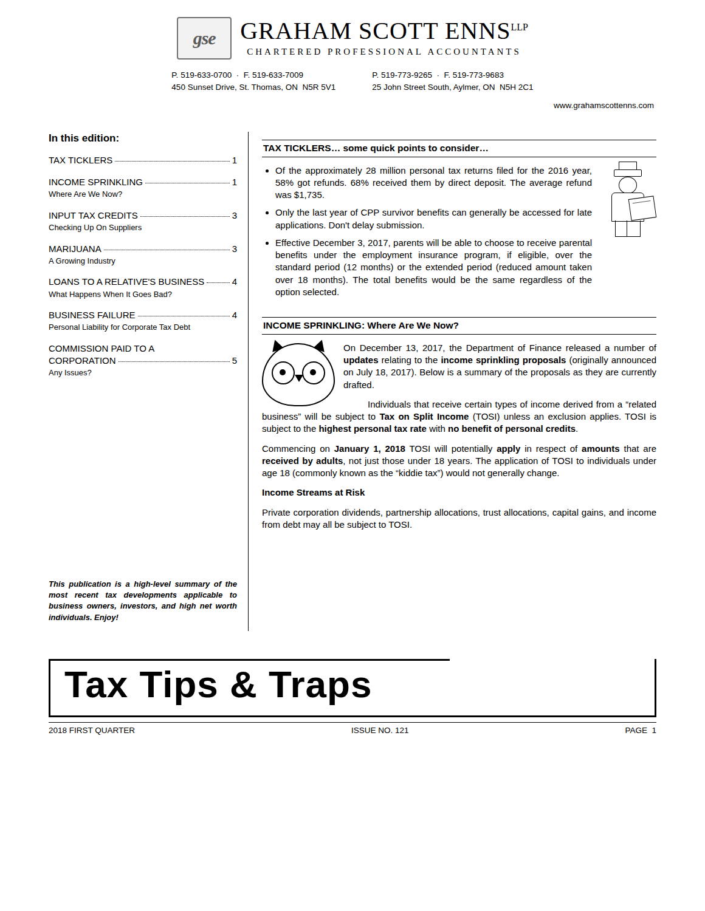gse
GRAHAM SCOTT ENNSLLP
CHARTERED PROFESSIONAL ACCOUNTANTS
P. 519-633-0700 · F. 519-633-7009
450 Sunset Drive, St. Thomas, ON N5R 5V1
P. 519-773-9265 · F. 519-773-9683
25 John Street South, Aylmer, ON N5H 2C1
www.grahamscottenns.com
In this edition:
TAX TICKLERS 1
INCOME SPRINKLING 1
Where Are We Now?
INPUT TAX CREDITS 3
Checking Up On Suppliers
MARIJUANA 3
A Growing Industry
LOANS TO A RELATIVE'S BUSINESS 4
What Happens When It Goes Bad?
BUSINESS FAILURE 4
Personal Liability for Corporate Tax Debt
COMMISSION PAID TO A
CORPORATION 5
Any Issues?
This publication is a high-level summary of the most recent tax developments applicable to business owners, investors, and high net worth individuals. Enjoy!
TAX TICKLERS… some quick points to consider…
Of the approximately 28 million personal tax returns filed for the 2016 year, 58% got refunds. 68% received them by direct deposit. The average refund was $1,735.
Only the last year of CPP survivor benefits can generally be accessed for late applications. Don't delay submission.
Effective December 3, 2017, parents will be able to choose to receive parental benefits under the employment insurance program, if eligible, over the standard period (12 months) or the extended period (reduced amount taken over 18 months). The total benefits would be the same regardless of the option selected.
INCOME SPRINKLING: Where Are We Now?
On December 13, 2017, the Department of Finance released a number of updates relating to the income sprinkling proposals (originally announced on July 18, 2017). Below is a summary of the proposals as they are currently drafted.
Individuals that receive certain types of income derived from a “related business” will be subject to Tax on Split Income (TOSI) unless an exclusion applies. TOSI is subject to the highest personal tax rate with no benefit of personal credits.
Commencing on January 1, 2018 TOSI will potentially apply in respect of amounts that are received by adults, not just those under 18 years. The application of TOSI to individuals under age 18 (commonly known as the “kiddie tax”) would not generally change.
Income Streams at Risk
Private corporation dividends, partnership allocations, trust allocations, capital gains, and income from debt may all be subject to TOSI.
Tax Tips & Traps
2018 FIRST QUARTER ISSUE NO. 121 PAGE 1